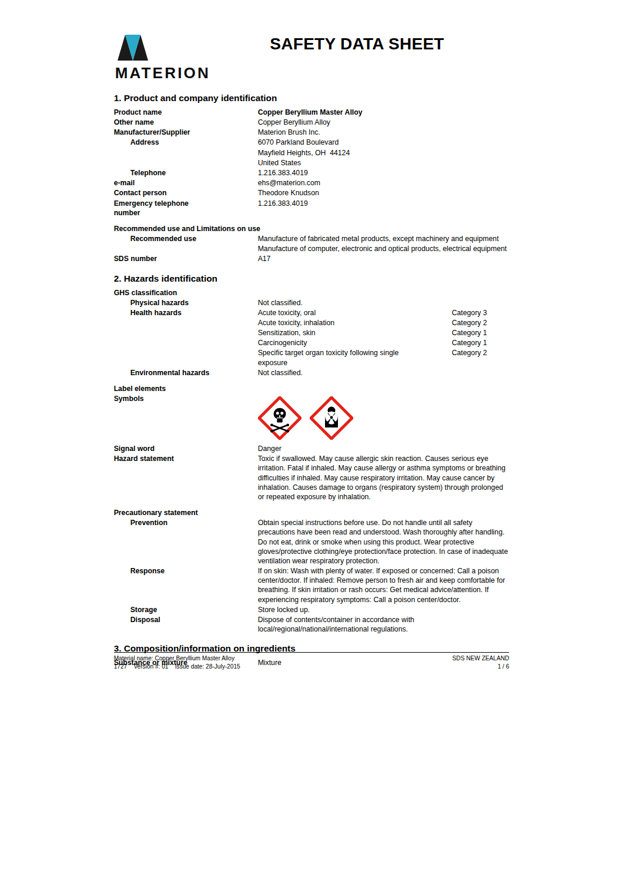MATERION
SAFETY DATA SHEET
1. Product and company identification
Product name
Copper Beryllium Master Alloy
Other name
Copper Beryllium Alloy
Manufacturer/Supplier
Materion Brush Inc.
Address
6070 Parkland Boulevard
Mayfield Heights, OH 44124
United States
Telephone
1.216.383.4019
e-mail
ehs@materion.com
Contact person
Theodore Knudson
Emergency telephone
number
1.216.383.4019
Recommended use and Limitations on use
Recommended use
Manufacture of fabricated metal products, except machinery and equipment
Manufacture of computer, electronic and optical products, electrical equipment
SDS number
A17
2. Hazards identification
GHS classification
Physical hazards
Not classified.
Health hazards
Acute toxicity, oral
Category 3
Acute toxicity, inhalation
Category 2
Sensitization, skin
Category 1
Carcinogenicity
Category 1
Specific target organ toxicity following single
exposure
Category 2
Environmental hazards
Not classified.
Label elements
Symbols
Signal word
Danger
Hazard statement
Toxic if swallowed. May cause allergic skin reaction. Causes serious eye irritation. Fatal if inhaled. May cause allergy or asthma symptoms or breathing difficulties if inhaled. May cause respiratory irritation. May cause cancer by inhalation. Causes damage to organs (respiratory system) through prolonged or repeated exposure by inhalation.
Precautionary statement
Prevention
Obtain special instructions before use. Do not handle until all safety precautions have been read and understood. Wash thoroughly after handling. Do not eat, drink or smoke when using this product. Wear protective gloves/protective clothing/eye protection/face protection. In case of inadequate ventilation wear respiratory protection.
Response
If on skin: Wash with plenty of water. If exposed or concerned: Call a poison center/doctor. If inhaled: Remove person to fresh air and keep comfortable for breathing. If skin irritation or rash occurs: Get medical advice/attention. If experiencing respiratory symptoms: Call a poison center/doctor.
Storage
Store locked up.
Disposal
Dispose of contents/container in accordance with local/regional/national/international regulations.
3. Composition/information on ingredients
Substance or mixture
Mixture
Material name: Copper Beryllium Master Alloy
1727 Version #: 01 Issue date: 28-July-2015
SDS NEW ZEALAND
1 / 6